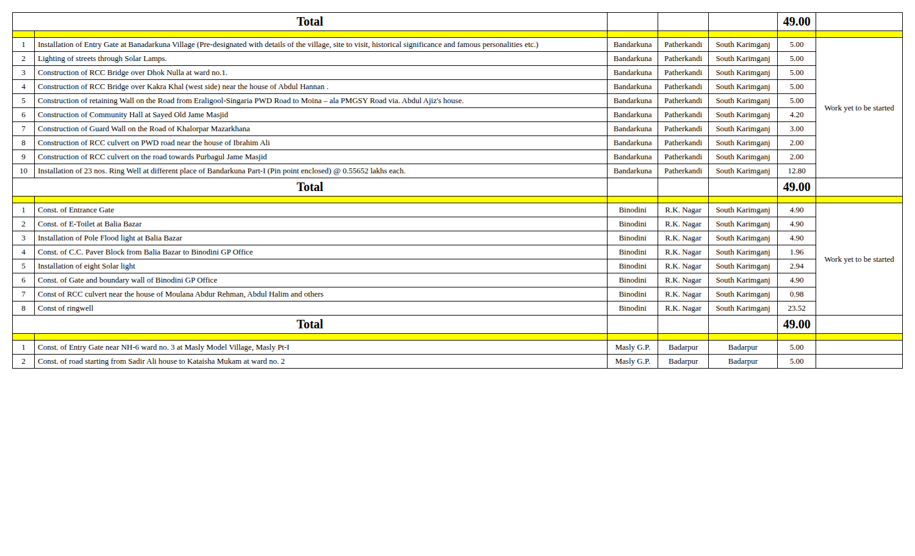| Total | | | | 49.00 | |
| 1 | Installation of Entry Gate at Banadarkuna Village (Pre-designated with details of the village, site to visit, historical significance and famous personalities etc.) | Bandarkuna | Patherkandi | South Karimganj | 5.00 | Work yet to be started |
| 2 | Lighting of streets through Solar Lamps. | Bandarkuna | Patherkandi | South Karimganj | 5.00 |
| 3 | Construction of RCC Bridge over Dhok Nulla at ward no.1. | Bandarkuna | Patherkandi | South Karimganj | 5.00 |
| 4 | Construction of RCC Bridge over Kakra Khal (west side) near the house of Abdul Hannan . | Bandarkuna | Patherkandi | South Karimganj | 5.00 |
| 5 | Construction of retaining Wall on the Road from Eraligool-Singaria PWD Road to Moina – ala PMGSY Road via. Abdul Ajiz's house. | Bandarkuna | Patherkandi | South Karimganj | 5.00 |
| 6 | Construction of Community Hall at Sayed Old Jame Masjid | Bandarkuna | Patherkandi | South Karimganj | 4.20 |
| 7 | Construction of Guard Wall on the Road of Khalorpar Mazarkhana | Bandarkuna | Patherkandi | South Karimganj | 3.00 |
| 8 | Construction of RCC culvert on PWD road near the house of Ibrahim Ali | Bandarkuna | Patherkandi | South Karimganj | 2.00 |
| 9 | Construction of RCC culvert on the road towards Purbagul Jame Masjid | Bandarkuna | Patherkandi | South Karimganj | 2.00 |
| 10 | Installation of 23 nos. Ring Well at different place of Bandarkuna Part-I (Pin point enclosed) @ 0.55652 lakhs each. | Bandarkuna | Patherkandi | South Karimganj | 12.80 |
| Total | | | | 49.00 | |
| 1 | Const. of Entrance Gate | Binodini | R.K. Nagar | South Karimganj | 4.90 | Work yet to be started |
| 2 | Const. of E-Toilet at Balia Bazar | Binodini | R.K. Nagar | South Karimganj | 4.90 |
| 3 | Installation of Pole Flood light at Balia Bazar | Binodini | R.K. Nagar | South Karimganj | 4.90 |
| 4 | Const. of C.C. Paver Block from Balia Bazar to Binodini GP Office | Binodini | R.K. Nagar | South Karimganj | 1.96 |
| 5 | Installation of eight Solar light | Binodini | R.K. Nagar | South Karimganj | 2.94 |
| 6 | Const. of Gate and boundary wall of Binodini GP Office | Binodini | R.K. Nagar | South Karimganj | 4.90 |
| 7 | Const of RCC culvert near the house of Moulana Abdur Rehman, Abdul Halim and others | Binodini | R.K. Nagar | South Karimganj | 0.98 |
| 8 | Const of ringwell | Binodini | R.K. Nagar | South Karimganj | 23.52 |
| Total | | | | 49.00 | |
| 1 | Const. of Entry Gate near NH-6 ward no. 3 at Masly Model Village, Masly Pt-I | Masly G.P. | Badarpur | Badarpur | 5.00 | |
| 2 | Const. of road starting from Sadir Ali house to Kataisha Mukam at ward no. 2 | Masly G.P. | Badarpur | Badarpur | 5.00 | |